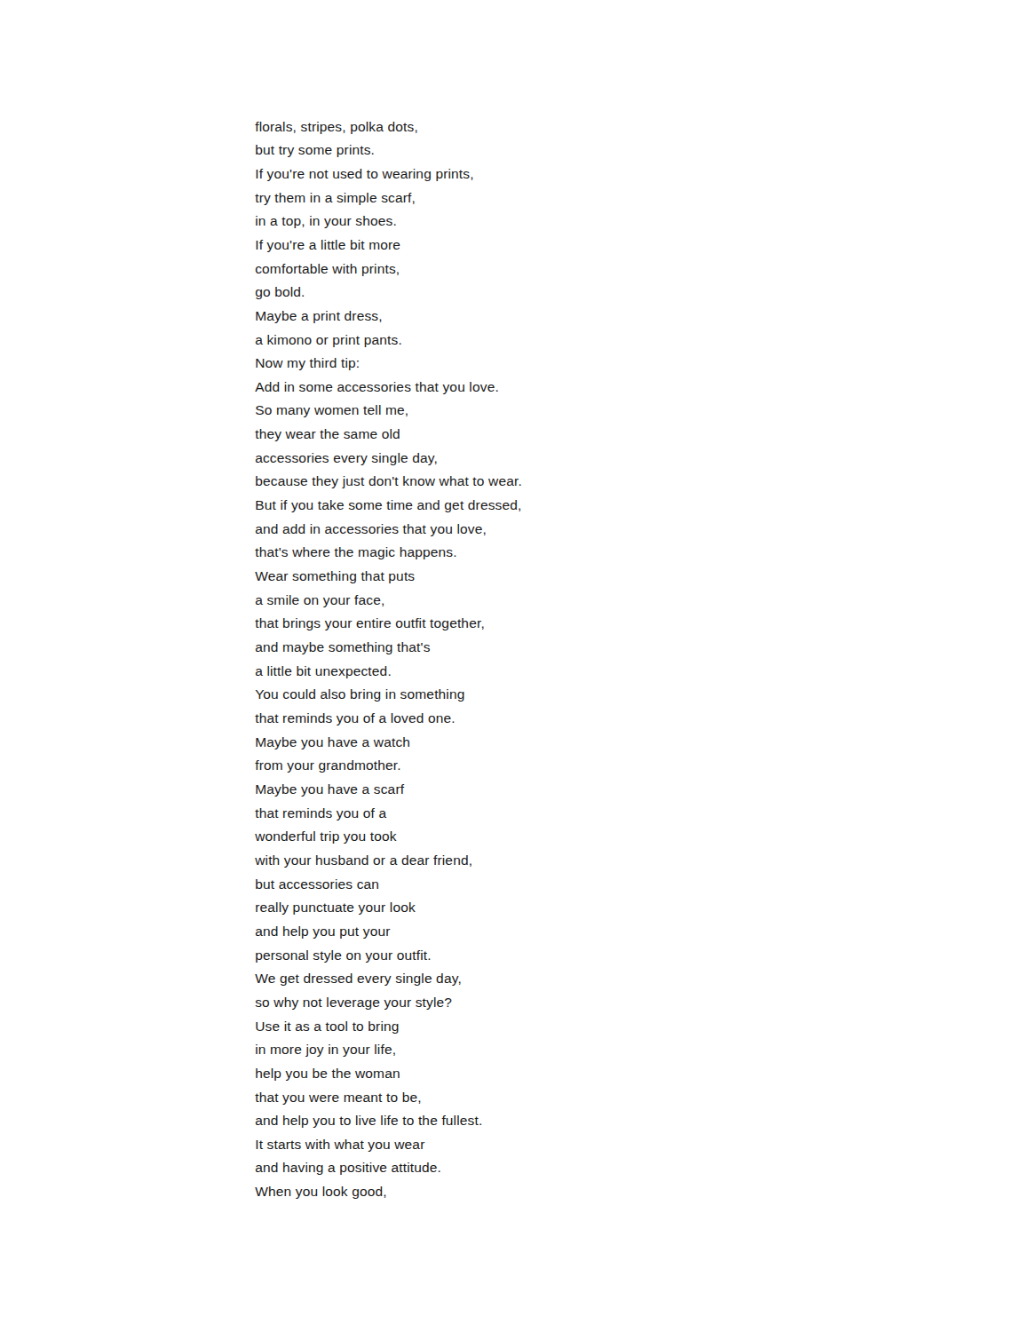florals, stripes, polka dots,
but try some prints.
If you're not used to wearing prints,
try them in a simple scarf,
in a top, in your shoes.
If you're a little bit more
comfortable with prints,
go bold.
Maybe a print dress,
a kimono or print pants.
Now my third tip:
Add in some accessories that you love.
So many women tell me,
they wear the same old
accessories every single day,
because they just don't know what to wear.
But if you take some time and get dressed,
and add in accessories that you love,
that's where the magic happens.
Wear something that puts
a smile on your face,
that brings your entire outfit together,
and maybe something that's
a little bit unexpected.
You could also bring in something
that reminds you of a loved one.
Maybe you have a watch
from your grandmother.
Maybe you have a scarf
that reminds you of a
wonderful trip you took
with your husband or a dear friend,
but accessories can
really punctuate your look
and help you put your
personal style on your outfit.
We get dressed every single day,
so why not leverage your style?
Use it as a tool to bring
in more joy in your life,
help you be the woman
that you were meant to be,
and help you to live life to the fullest.
It starts with what you wear
and having a positive attitude.
When you look good,